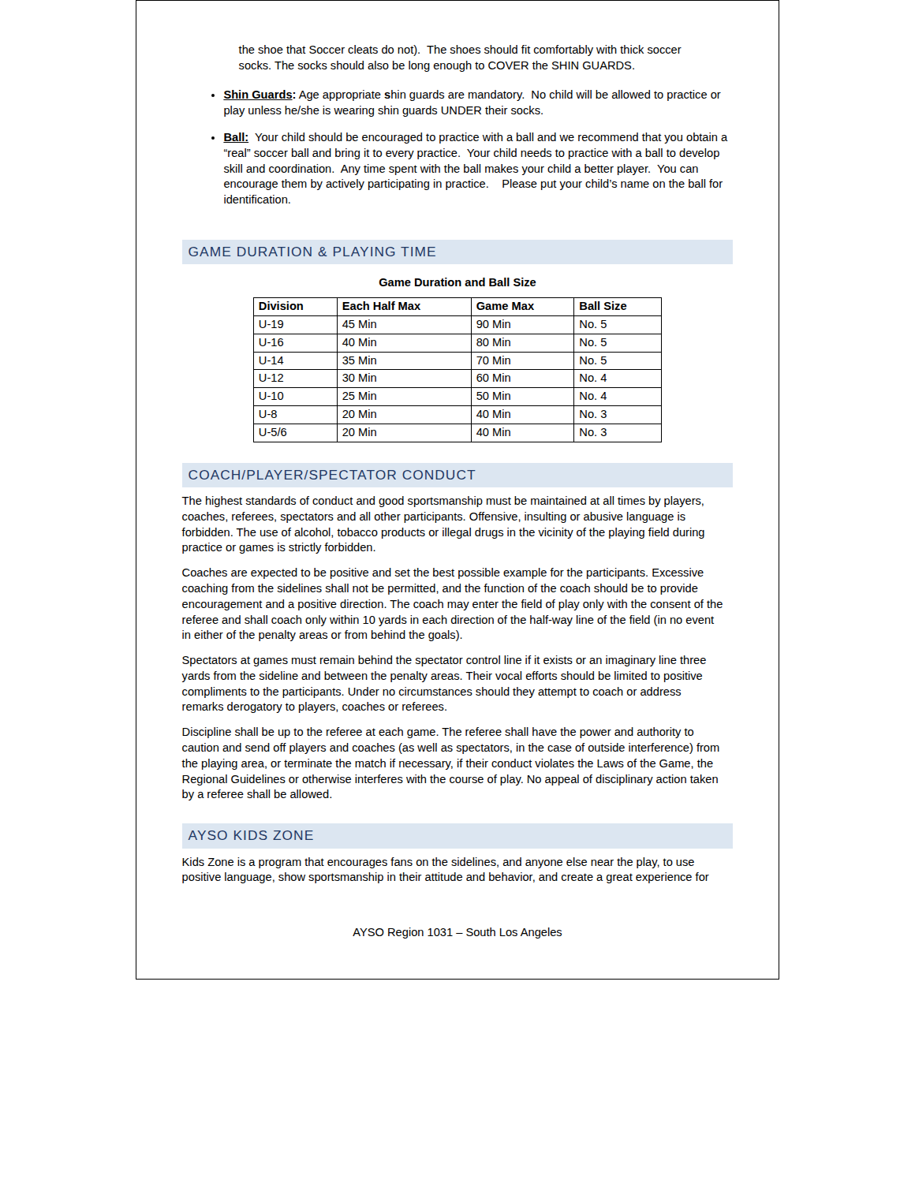the shoe that Soccer cleats do not). The shoes should fit comfortably with thick soccer socks. The socks should also be long enough to COVER the SHIN GUARDS.
Shin Guards: Age appropriate shin guards are mandatory. No child will be allowed to practice or play unless he/she is wearing shin guards UNDER their socks.
Ball: Your child should be encouraged to practice with a ball and we recommend that you obtain a “real” soccer ball and bring it to every practice. Your child needs to practice with a ball to develop skill and coordination. Any time spent with the ball makes your child a better player. You can encourage them by actively participating in practice. Please put your child’s name on the ball for identification.
GAME DURATION & PLAYING TIME
Game Duration and Ball Size
| Division | Each Half Max | Game Max | Ball Size |
| --- | --- | --- | --- |
| U-19 | 45 Min | 90 Min | No. 5 |
| U-16 | 40 Min | 80 Min | No. 5 |
| U-14 | 35 Min | 70 Min | No. 5 |
| U-12 | 30 Min | 60 Min | No. 4 |
| U-10 | 25 Min | 50 Min | No. 4 |
| U-8 | 20 Min | 40 Min | No. 3 |
| U-5/6 | 20 Min | 40 Min | No. 3 |
COACH/PLAYER/SPECTATOR CONDUCT
The highest standards of conduct and good sportsmanship must be maintained at all times by players, coaches, referees, spectators and all other participants. Offensive, insulting or abusive language is forbidden. The use of alcohol, tobacco products or illegal drugs in the vicinity of the playing field during practice or games is strictly forbidden.
Coaches are expected to be positive and set the best possible example for the participants. Excessive coaching from the sidelines shall not be permitted, and the function of the coach should be to provide encouragement and a positive direction. The coach may enter the field of play only with the consent of the referee and shall coach only within 10 yards in each direction of the half-way line of the field (in no event in either of the penalty areas or from behind the goals).
Spectators at games must remain behind the spectator control line if it exists or an imaginary line three yards from the sideline and between the penalty areas. Their vocal efforts should be limited to positive compliments to the participants. Under no circumstances should they attempt to coach or address remarks derogatory to players, coaches or referees.
Discipline shall be up to the referee at each game. The referee shall have the power and authority to caution and send off players and coaches (as well as spectators, in the case of outside interference) from the playing area, or terminate the match if necessary, if their conduct violates the Laws of the Game, the Regional Guidelines or otherwise interferes with the course of play. No appeal of disciplinary action taken by a referee shall be allowed.
AYSO KIDS ZONE
Kids Zone is a program that encourages fans on the sidelines, and anyone else near the play, to use positive language, show sportsmanship in their attitude and behavior, and create a great experience for
AYSO Region 1031 – South Los Angeles